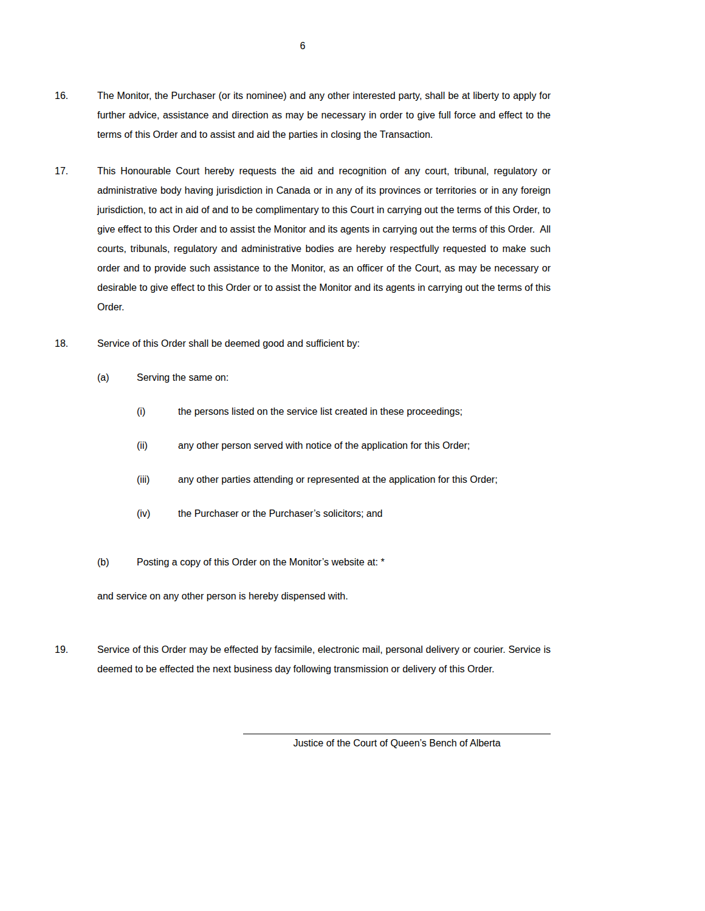6
16.
The Monitor, the Purchaser (or its nominee) and any other interested party, shall be at liberty to apply for further advice, assistance and direction as may be necessary in order to give full force and effect to the terms of this Order and to assist and aid the parties in closing the Transaction.
17.
This Honourable Court hereby requests the aid and recognition of any court, tribunal, regulatory or administrative body having jurisdiction in Canada or in any of its provinces or territories or in any foreign jurisdiction, to act in aid of and to be complimentary to this Court in carrying out the terms of this Order, to give effect to this Order and to assist the Monitor and its agents in carrying out the terms of this Order. All courts, tribunals, regulatory and administrative bodies are hereby respectfully requested to make such order and to provide such assistance to the Monitor, as an officer of the Court, as may be necessary or desirable to give effect to this Order or to assist the Monitor and its agents in carrying out the terms of this Order.
18.
Service of this Order shall be deemed good and sufficient by:
(a)
Serving the same on:
(i)
the persons listed on the service list created in these proceedings;
(ii)
any other person served with notice of the application for this Order;
(iii)
any other parties attending or represented at the application for this Order;
(iv)
the Purchaser or the Purchaser’s solicitors; and
(b)
Posting a copy of this Order on the Monitor’s website at: *
and service on any other person is hereby dispensed with.
19.
Service of this Order may be effected by facsimile, electronic mail, personal delivery or courier. Service is deemed to be effected the next business day following transmission or delivery of this Order.
Justice of the Court of Queen’s Bench of Alberta